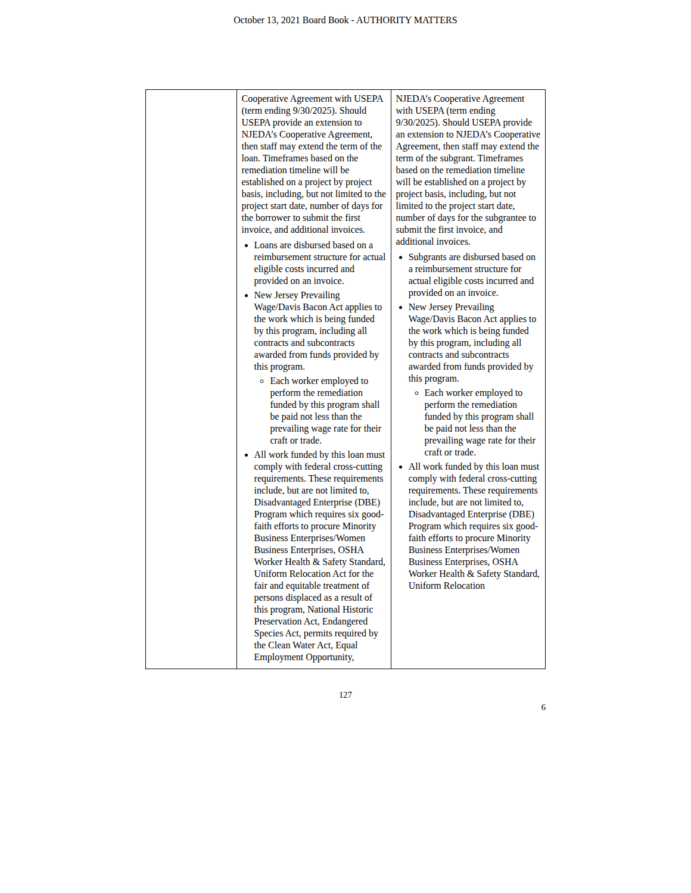October 13, 2021 Board Book - AUTHORITY MATTERS
| | Cooperative Agreement with USEPA (term ending 9/30/2025). Should USEPA provide an extension to NJEDA’s Cooperative Agreement, then staff may extend the term of the loan. Timeframes based on the remediation timeline will be established on a project by project basis, including, but not limited to the project start date, number of days for the borrower to submit the first invoice, and additional invoices. Loans are disbursed based on a reimbursement structure for actual eligible costs incurred and provided on an invoice. New Jersey Prevailing Wage/Davis Bacon Act applies to the work which is being funded by this program, including all contracts and subcontracts awarded from funds provided by this program. Each worker employed to perform the remediation funded by this program shall be paid not less than the prevailing wage rate for their craft or trade. All work funded by this loan must comply with federal cross-cutting requirements. These requirements include, but are not limited to, Disadvantaged Enterprise (DBE) Program which requires six good-faith efforts to procure Minority Business Enterprises/Women Business Enterprises, OSHA Worker Health & Safety Standard, Uniform Relocation Act for the fair and equitable treatment of persons displaced as a result of this program, National Historic Preservation Act, Endangered Species Act, permits required by the Clean Water Act, Equal Employment Opportunity, | NJEDA’s Cooperative Agreement with USEPA (term ending 9/30/2025). Should USEPA provide an extension to NJEDA’s Cooperative Agreement, then staff may extend the term of the subgrant. Timeframes based on the remediation timeline will be established on a project by project basis, including, but not limited to the project start date, number of days for the subgrantee to submit the first invoice, and additional invoices. Subgrants are disbursed based on a reimbursement structure for actual eligible costs incurred and provided on an invoice. New Jersey Prevailing Wage/Davis Bacon Act applies to the work which is being funded by this program, including all contracts and subcontracts awarded from funds provided by this program. Each worker employed to perform the remediation funded by this program shall be paid not less than the prevailing wage rate for their craft or trade. All work funded by this loan must comply with federal cross-cutting requirements. These requirements include, but are not limited to, Disadvantaged Enterprise (DBE) Program which requires six good-faith efforts to procure Minority Business Enterprises/Women Business Enterprises, OSHA Worker Health & Safety Standard, Uniform Relocation |
6
127